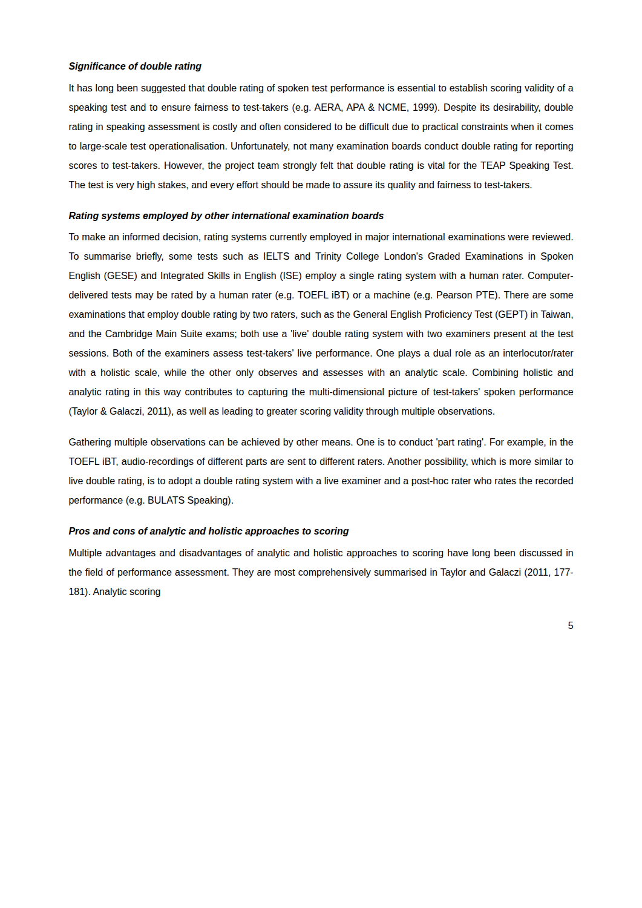Significance of double rating
It has long been suggested that double rating of spoken test performance is essential to establish scoring validity of a speaking test and to ensure fairness to test-takers (e.g. AERA, APA & NCME, 1999). Despite its desirability, double rating in speaking assessment is costly and often considered to be difficult due to practical constraints when it comes to large-scale test operationalisation. Unfortunately, not many examination boards conduct double rating for reporting scores to test-takers. However, the project team strongly felt that double rating is vital for the TEAP Speaking Test. The test is very high stakes, and every effort should be made to assure its quality and fairness to test-takers.
Rating systems employed by other international examination boards
To make an informed decision, rating systems currently employed in major international examinations were reviewed. To summarise briefly, some tests such as IELTS and Trinity College London's Graded Examinations in Spoken English (GESE) and Integrated Skills in English (ISE) employ a single rating system with a human rater. Computer-delivered tests may be rated by a human rater (e.g. TOEFL iBT) or a machine (e.g. Pearson PTE). There are some examinations that employ double rating by two raters, such as the General English Proficiency Test (GEPT) in Taiwan, and the Cambridge Main Suite exams; both use a 'live' double rating system with two examiners present at the test sessions. Both of the examiners assess test-takers' live performance. One plays a dual role as an interlocutor/rater with a holistic scale, while the other only observes and assesses with an analytic scale. Combining holistic and analytic rating in this way contributes to capturing the multi-dimensional picture of test-takers' spoken performance (Taylor & Galaczi, 2011), as well as leading to greater scoring validity through multiple observations.
Gathering multiple observations can be achieved by other means. One is to conduct 'part rating'. For example, in the TOEFL iBT, audio-recordings of different parts are sent to different raters. Another possibility, which is more similar to live double rating, is to adopt a double rating system with a live examiner and a post-hoc rater who rates the recorded performance (e.g. BULATS Speaking).
Pros and cons of analytic and holistic approaches to scoring
Multiple advantages and disadvantages of analytic and holistic approaches to scoring have long been discussed in the field of performance assessment. They are most comprehensively summarised in Taylor and Galaczi (2011, 177-181). Analytic scoring
5